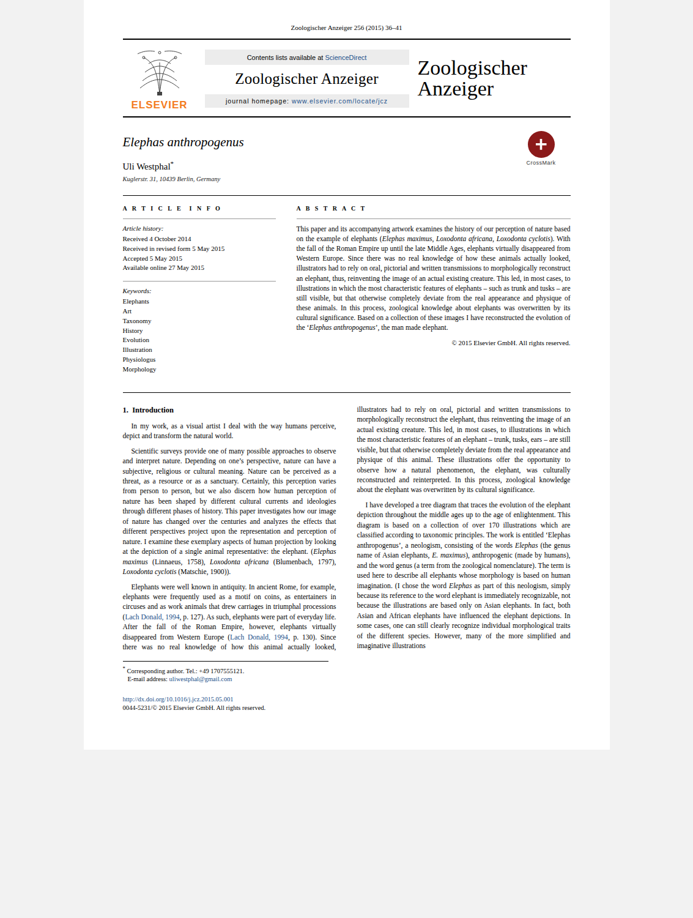Zoologischer Anzeiger 256 (2015) 36–41
ELSEVIER
Contents lists available at ScienceDirect
Zoologischer Anzeiger
journal homepage: www.elsevier.com/locate/jcz
Zoologischer
Anzeiger
CrossMark
Elephas anthropogenus
Uli Westphal*
Kuglerstr. 31, 10439 Berlin, Germany
A R T I C L E I N F O
Article history:
Received 4 October 2014
Received in revised form 5 May 2015
Accepted 5 May 2015
Available online 27 May 2015
Keywords:
Elephants
Art
Taxonomy
History
Evolution
Illustration
Physiologus
Morphology
A B S T R A C T
This paper and its accompanying artwork examines the history of our perception of nature based on the example of elephants (Elephas maximus, Loxodonta africana, Loxodonta cyclotis). With the fall of the Roman Empire up until the late Middle Ages, elephants virtually disappeared from Western Europe. Since there was no real knowledge of how these animals actually looked, illustrators had to rely on oral, pictorial and written transmissions to morphologically reconstruct an elephant, thus, reinventing the image of an actual existing creature. This led, in most cases, to illustrations in which the most characteristic features of elephants – such as trunk and tusks – are still visible, but that otherwise completely deviate from the real appearance and physique of these animals. In this process, zoological knowledge about elephants was overwritten by its cultural significance. Based on a collection of these images I have reconstructed the evolution of the ‘Elephas anthropogenus’, the man made elephant.
© 2015 Elsevier GmbH. All rights reserved.
1. Introduction
In my work, as a visual artist I deal with the way humans perceive, depict and transform the natural world.
Scientific surveys provide one of many possible approaches to observe and interpret nature. Depending on one’s perspective, nature can have a subjective, religious or cultural meaning. Nature can be perceived as a threat, as a resource or as a sanctuary. Certainly, this perception varies from person to person, but we also discern how human perception of nature has been shaped by different cultural currents and ideologies through different phases of history. This paper investigates how our image of nature has changed over the centuries and analyzes the effects that different perspectives project upon the representation and perception of nature. I examine these exemplary aspects of human projection by looking at the depiction of a single animal representative: the elephant. (Elephas maximus (Linnaeus, 1758), Loxodonta africana (Blumenbach, 1797), Loxodonta cyclotis (Matschie, 1900)).
Elephants were well known in antiquity. In ancient Rome, for example, elephants were frequently used as a motif on coins, as entertainers in circuses and as work animals that drew carriages in triumphal processions (Lach Donald, 1994, p. 127). As such, elephants were part of everyday life. After the fall of the Roman Empire, however, elephants virtually disappeared from Western Europe (Lach Donald, 1994, p. 130). Since there was no real knowledge of how this animal actually looked, illustrators had to rely on oral, pictorial and written transmissions to morphologically reconstruct the elephant, thus reinventing the image of an actual existing creature. This led, in most cases, to illustrations in which the most characteristic features of an elephant – trunk, tusks, ears – are still visible, but that otherwise completely deviate from the real appearance and physique of this animal. These illustrations offer the opportunity to observe how a natural phenomenon, the elephant, was culturally reconstructed and reinterpreted. In this process, zoological knowledge about the elephant was overwritten by its cultural significance.
I have developed a tree diagram that traces the evolution of the elephant depiction throughout the middle ages up to the age of enlightenment. This diagram is based on a collection of over 170 illustrations which are classified according to taxonomic principles. The work is entitled ‘Elephas anthropogenus’, a neologism, consisting of the words Elephas (the genus name of Asian elephants, E. maximus), anthropogenic (made by humans), and the word genus (a term from the zoological nomenclature). The term is used here to describe all elephants whose morphology is based on human imagination. (I chose the word Elephas as part of this neologism, simply because its reference to the word elephant is immediately recognizable, not because the illustrations are based only on Asian elephants. In fact, both Asian and African elephants have influenced the elephant depictions. In some cases, one can still clearly recognize individual morphological traits of the different species. However, many of the more simplified and imaginative illustrations
* Corresponding author. Tel.: +49 1707555121.
E-mail address: uliwestphal@gmail.com
http://dx.doi.org/10.1016/j.jcz.2015.05.001
0044-5231/© 2015 Elsevier GmbH. All rights reserved.